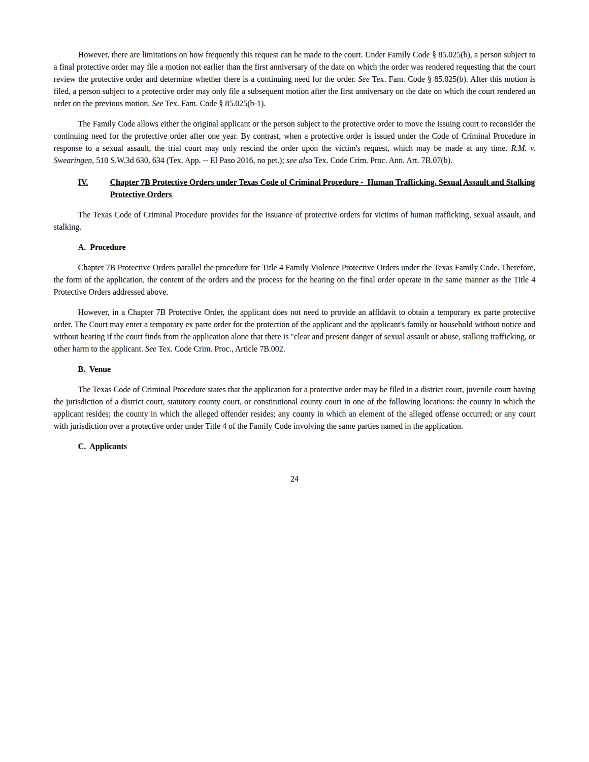However, there are limitations on how frequently this request can be made to the court. Under Family Code § 85.025(b), a person subject to a final protective order may file a motion not earlier than the first anniversary of the date on which the order was rendered requesting that the court review the protective order and determine whether there is a continuing need for the order. See Tex. Fam. Code § 85.025(b). After this motion is filed, a person subject to a protective order may only file a subsequent motion after the first anniversary on the date on which the court rendered an order on the previous motion. See Tex. Fam. Code § 85.025(b-1).
The Family Code allows either the original applicant or the person subject to the protective order to move the issuing court to reconsider the continuing need for the protective order after one year. By contrast, when a protective order is issued under the Code of Criminal Procedure in response to a sexual assault, the trial court may only rescind the order upon the victim's request, which may be made at any time. R.M. v. Swearingen, 510 S.W.3d 630, 634 (Tex. App. -- El Paso 2016, no pet.); see also Tex. Code Crim. Proc. Ann. Art. 7B.07(b).
IV. Chapter 7B Protective Orders under Texas Code of Criminal Procedure - Human Trafficking, Sexual Assault and Stalking Protective Orders
The Texas Code of Criminal Procedure provides for the issuance of protective orders for victims of human trafficking, sexual assault, and stalking.
A. Procedure
Chapter 7B Protective Orders parallel the procedure for Title 4 Family Violence Protective Orders under the Texas Family Code. Therefore, the form of the application, the content of the orders and the process for the hearing on the final order operate in the same manner as the Title 4 Protective Orders addressed above.
However, in a Chapter 7B Protective Order, the applicant does not need to provide an affidavit to obtain a temporary ex parte protective order. The Court may enter a temporary ex parte order for the protection of the applicant and the applicant's family or household without notice and without hearing if the court finds from the application alone that there is "clear and present danger of sexual assault or abuse, stalking trafficking, or other harm to the applicant. See Tex. Code Crim. Proc., Article 7B.002.
B. Venue
The Texas Code of Criminal Procedure states that the application for a protective order may be filed in a district court, juvenile court having the jurisdiction of a district court, statutory county court, or constitutional county court in one of the following locations: the county in which the applicant resides; the county in which the alleged offender resides; any county in which an element of the alleged offense occurred; or any court with jurisdiction over a protective order under Title 4 of the Family Code involving the same parties named in the application.
C. Applicants
24